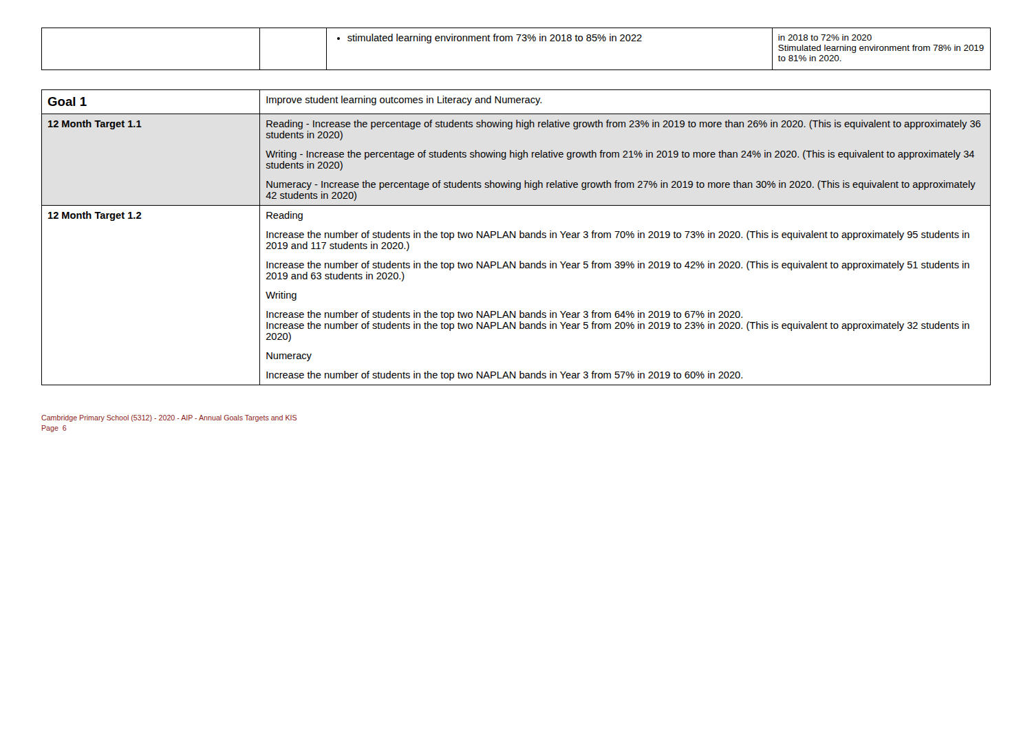| | | stimulated learning environment from 73% in 2018 to 85% in 2022 | in 2018 to 72% in 2020 Stimulated learning environment from 78% in 2019 to 81% in 2020. |
| Goal 1 | Improve student learning outcomes in Literacy and Numeracy. |
| 12 Month Target 1.1 | Reading - Increase the percentage of students showing high relative growth from 23% in 2019 to more than 26% in 2020. (This is equivalent to approximately 36 students in 2020) Writing - Increase the percentage of students showing high relative growth from 21% in 2019 to more than 24% in 2020. (This is equivalent to approximately 34 students in 2020) Numeracy - Increase the percentage of students showing high relative growth from 27% in 2019 to more than 30% in 2020. (This is equivalent to approximately 42 students in 2020) |
| 12 Month Target 1.2 | Reading Increase the number of students in the top two NAPLAN bands in Year 3 from 70% in 2019 to 73% in 2020. (This is equivalent to approximately 95 students in 2019 and 117 students in 2020.) Increase the number of students in the top two NAPLAN bands in Year 5 from 39% in 2019 to 42% in 2020. (This is equivalent to approximately 51 students in 2019 and 63 students in 2020.) Writing Increase the number of students in the top two NAPLAN bands in Year 3 from 64% in 2019 to 67% in 2020. Increase the number of students in the top two NAPLAN bands in Year 5 from 20% in 2019 to 23% in 2020. (This is equivalent to approximately 32 students in 2020) Numeracy Increase the number of students in the top two NAPLAN bands in Year 3 from 57% in 2019 to 60% in 2020. |
Cambridge Primary School (5312) - 2020 - AIP - Annual Goals Targets and KIS
Page 6